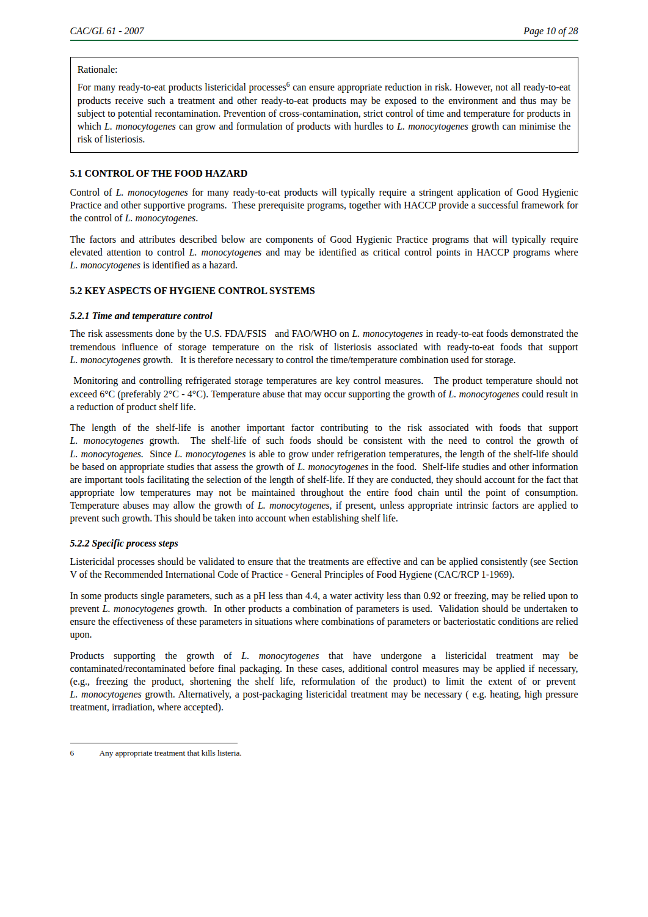CAC/GL 61 - 2007 Page 10 of 28
Rationale:
For many ready-to-eat products listericidal processes6 can ensure appropriate reduction in risk. However, not all ready-to-eat products receive such a treatment and other ready-to-eat products may be exposed to the environment and thus may be subject to potential recontamination. Prevention of cross-contamination, strict control of time and temperature for products in which L. monocytogenes can grow and formulation of products with hurdles to L. monocytogenes growth can minimise the risk of listeriosis.
5.1 CONTROL OF THE FOOD HAZARD
Control of L. monocytogenes for many ready-to-eat products will typically require a stringent application of Good Hygienic Practice and other supportive programs. These prerequisite programs, together with HACCP provide a successful framework for the control of L. monocytogenes.
The factors and attributes described below are components of Good Hygienic Practice programs that will typically require elevated attention to control L. monocytogenes and may be identified as critical control points in HACCP programs where L. monocytogenes is identified as a hazard.
5.2 KEY ASPECTS OF HYGIENE CONTROL SYSTEMS
5.2.1 Time and temperature control
The risk assessments done by the U.S. FDA/FSIS and FAO/WHO on L. monocytogenes in ready-to-eat foods demonstrated the tremendous influence of storage temperature on the risk of listeriosis associated with ready-to-eat foods that support L. monocytogenes growth. It is therefore necessary to control the time/temperature combination used for storage.
Monitoring and controlling refrigerated storage temperatures are key control measures. The product temperature should not exceed 6°C (preferably 2°C - 4°C). Temperature abuse that may occur supporting the growth of L. monocytogenes could result in a reduction of product shelf life.
The length of the shelf-life is another important factor contributing to the risk associated with foods that support L. monocytogenes growth. The shelf-life of such foods should be consistent with the need to control the growth of L. monocytogenes. Since L. monocytogenes is able to grow under refrigeration temperatures, the length of the shelf-life should be based on appropriate studies that assess the growth of L. monocytogenes in the food. Shelf-life studies and other information are important tools facilitating the selection of the length of shelf-life. If they are conducted, they should account for the fact that appropriate low temperatures may not be maintained throughout the entire food chain until the point of consumption. Temperature abuses may allow the growth of L. monocytogenes, if present, unless appropriate intrinsic factors are applied to prevent such growth. This should be taken into account when establishing shelf life.
5.2.2 Specific process steps
Listericidal processes should be validated to ensure that the treatments are effective and can be applied consistently (see Section V of the Recommended International Code of Practice - General Principles of Food Hygiene (CAC/RCP 1-1969).
In some products single parameters, such as a pH less than 4.4, a water activity less than 0.92 or freezing, may be relied upon to prevent L. monocytogenes growth. In other products a combination of parameters is used. Validation should be undertaken to ensure the effectiveness of these parameters in situations where combinations of parameters or bacteriostatic conditions are relied upon.
Products supporting the growth of L. monocytogenes that have undergone a listericidal treatment may be contaminated/recontaminated before final packaging. In these cases, additional control measures may be applied if necessary, (e.g., freezing the product, shortening the shelf life, reformulation of the product) to limit the extent of or prevent L. monocytogenes growth. Alternatively, a post-packaging listericidal treatment may be necessary ( e.g. heating, high pressure treatment, irradiation, where accepted).
6 Any appropriate treatment that kills listeria.